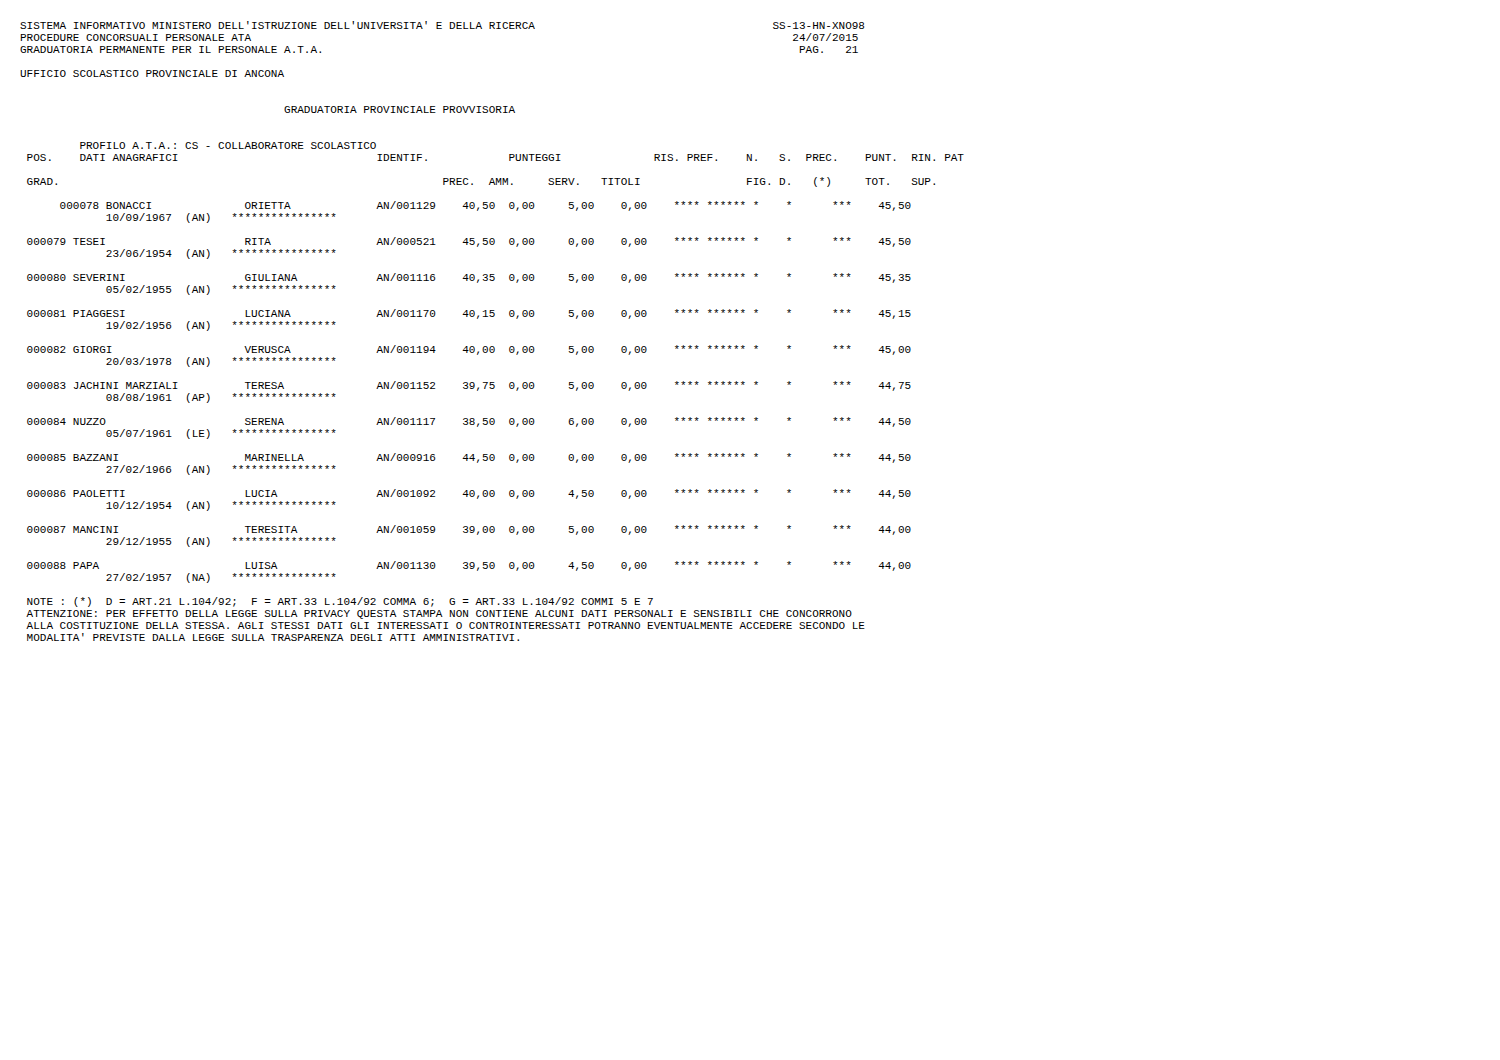SISTEMA INFORMATIVO MINISTERO DELL'ISTRUZIONE DELL'UNIVERSITA' E DELLA RICERCA                                    SS-13-HN-XNO98
PROCEDURE CONCORSUALI PERSONALE ATA                                                                                  24/07/2015
GRADUATORIA PERMANENTE PER IL PERSONALE A.T.A.                                                                        PAG.   21

UFFICIO SCOLASTICO PROVINCIALE DI ANCONA


                                        GRADUATORIA PROVINCIALE PROVVISORIA


         PROFILO A.T.A.: CS - COLLABORATORE SCOLASTICO
 POS.    DATI ANAGRAFICI                              IDENTIF.            PUNTEGGI              RIS. PREF.    N.   S.  PREC.    PUNT.  RIN. PAT

 GRAD.                                                          PREC.  AMM.     SERV.   TITOLI                FIG. D.   (*)     TOT.   SUP.

      000078 BONACCI              ORIETTA             AN/001129    40,50  0,00     5,00    0,00    **** ****** *    *      ***    45,50
             10/09/1967  (AN)   ****************

 000079 TESEI                     RITA                AN/000521    45,50  0,00     0,00    0,00    **** ****** *    *      ***    45,50
             23/06/1954  (AN)   ****************

 000080 SEVERINI                  GIULIANA            AN/001116    40,35  0,00     5,00    0,00    **** ****** *    *      ***    45,35
             05/02/1955  (AN)   ****************

 000081 PIAGGESI                  LUCIANA             AN/001170    40,15  0,00     5,00    0,00    **** ****** *    *      ***    45,15
             19/02/1956  (AN)   ****************

 000082 GIORGI                    VERUSCA             AN/001194    40,00  0,00     5,00    0,00    **** ****** *    *      ***    45,00
             20/03/1978  (AN)   ****************

 000083 JACHINI MARZIALI          TERESA              AN/001152    39,75  0,00     5,00    0,00    **** ****** *    *      ***    44,75
             08/08/1961  (AP)   ****************

 000084 NUZZO                     SERENA              AN/001117    38,50  0,00     6,00    0,00    **** ****** *    *      ***    44,50
             05/07/1961  (LE)   ****************

 000085 BAZZANI                   MARINELLA           AN/000916    44,50  0,00     0,00    0,00    **** ****** *    *      ***    44,50
             27/02/1966  (AN)   ****************

 000086 PAOLETTI                  LUCIA               AN/001092    40,00  0,00     4,50    0,00    **** ****** *    *      ***    44,50
             10/12/1954  (AN)   ****************

 000087 MANCINI                   TERESITA            AN/001059    39,00  0,00     5,00    0,00    **** ****** *    *      ***    44,00
             29/12/1955  (AN)   ****************

 000088 PAPA                      LUISA               AN/001130    39,50  0,00     4,50    0,00    **** ****** *    *      ***    44,00
             27/02/1957  (NA)   ****************

 NOTE : (*)  D = ART.21 L.104/92;  F = ART.33 L.104/92 COMMA 6;  G = ART.33 L.104/92 COMMI 5 E 7
 ATTENZIONE: PER EFFETTO DELLA LEGGE SULLA PRIVACY QUESTA STAMPA NON CONTIENE ALCUNI DATI PERSONALI E SENSIBILI CHE CONCORRONO
 ALLA COSTITUZIONE DELLA STESSA. AGLI STESSI DATI GLI INTERESSATI O CONTROINTERESSATI POTRANNO EVENTUALMENTE ACCEDERE SECONDO LE
 MODALITA' PREVISTE DALLA LEGGE SULLA TRASPARENZA DEGLI ATTI AMMINISTRATIVI.